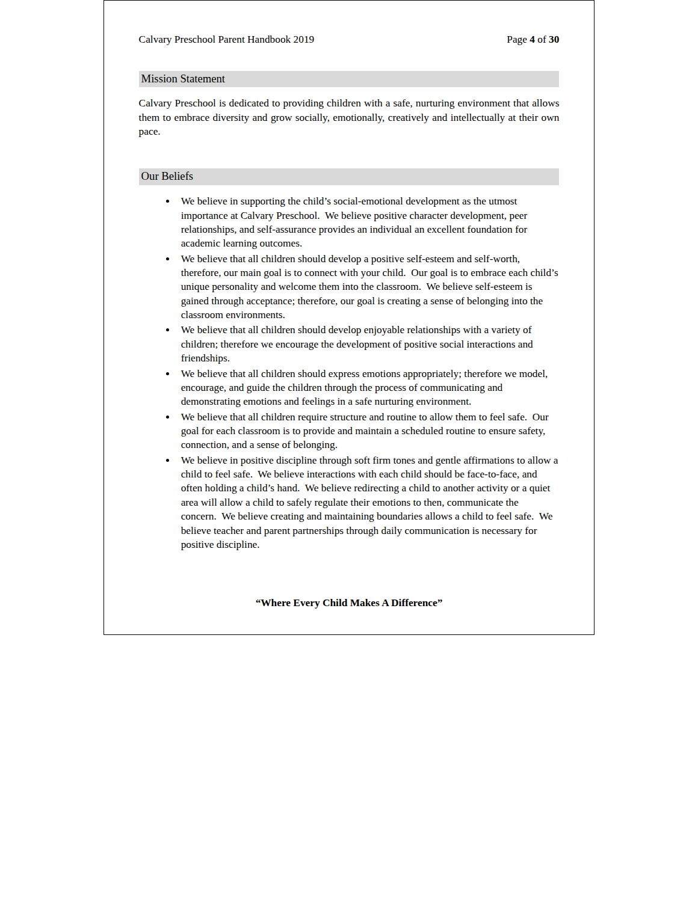Calvary Preschool Parent Handbook 2019
Page 4 of 30
Mission Statement
Calvary Preschool is dedicated to providing children with a safe, nurturing environment that allows them to embrace diversity and grow socially, emotionally, creatively and intellectually at their own pace.
Our Beliefs
We believe in supporting the child’s social-emotional development as the utmost importance at Calvary Preschool. We believe positive character development, peer relationships, and self-assurance provides an individual an excellent foundation for academic learning outcomes.
We believe that all children should develop a positive self-esteem and self-worth, therefore, our main goal is to connect with your child. Our goal is to embrace each child’s unique personality and welcome them into the classroom. We believe self-esteem is gained through acceptance; therefore, our goal is creating a sense of belonging into the classroom environments.
We believe that all children should develop enjoyable relationships with a variety of children; therefore we encourage the development of positive social interactions and friendships.
We believe that all children should express emotions appropriately; therefore we model, encourage, and guide the children through the process of communicating and demonstrating emotions and feelings in a safe nurturing environment.
We believe that all children require structure and routine to allow them to feel safe. Our goal for each classroom is to provide and maintain a scheduled routine to ensure safety, connection, and a sense of belonging.
We believe in positive discipline through soft firm tones and gentle affirmations to allow a child to feel safe. We believe interactions with each child should be face-to-face, and often holding a child’s hand. We believe redirecting a child to another activity or a quiet area will allow a child to safely regulate their emotions to then, communicate the concern. We believe creating and maintaining boundaries allows a child to feel safe. We believe teacher and parent partnerships through daily communication is necessary for positive discipline.
“Where Every Child Makes A Difference”